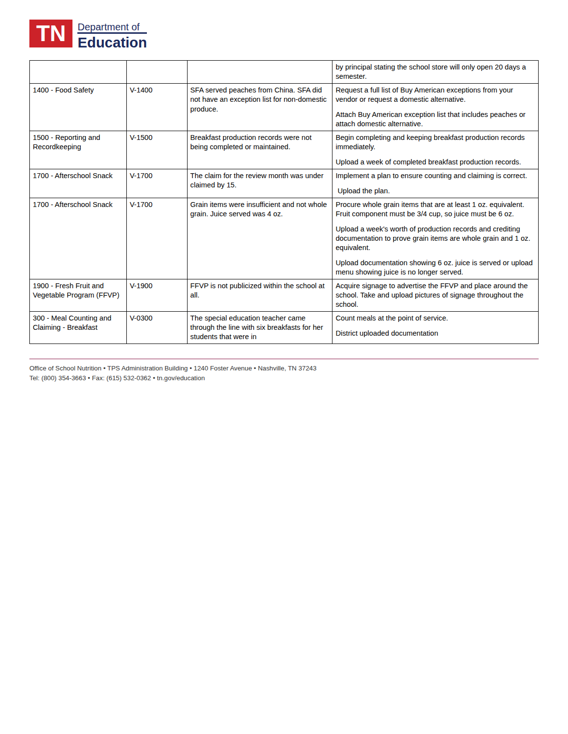TN
Department of
Education
| | | | by principal stating the school store will only open 20 days a semester. |
| 1400 - Food Safety | V-1400 | SFA served peaches from China. SFA did not have an exception list for non-domestic produce. | Request a full list of Buy American exceptions from your vendor or request a domestic alternative. Attach Buy American exception list that includes peaches or attach domestic alternative. |
| 1500 - Reporting and Recordkeeping | V-1500 | Breakfast production records were not being completed or maintained. | Begin completing and keeping breakfast production records immediately. Upload a week of completed breakfast production records. |
| 1700 - Afterschool Snack | V-1700 | The claim for the review month was under claimed by 15. | Implement a plan to ensure counting and claiming is correct. Upload the plan. |
| 1700 - Afterschool Snack | V-1700 | Grain items were insufficient and not whole grain. Juice served was 4 oz. | Procure whole grain items that are at least 1 oz. equivalent. Fruit component must be 3/4 cup, so juice must be 6 oz. Upload a week's worth of production records and crediting documentation to prove grain items are whole grain and 1 oz. equivalent. Upload documentation showing 6 oz. juice is served or upload menu showing juice is no longer served. |
| 1900 - Fresh Fruit and Vegetable Program (FFVP) | V-1900 | FFVP is not publicized within the school at all. | Acquire signage to advertise the FFVP and place around the school. Take and upload pictures of signage throughout the school. |
| 300 - Meal Counting and Claiming - Breakfast | V-0300 | The special education teacher came through the line with six breakfasts for her students that were in | Count meals at the point of service. District uploaded documentation |
Office of School Nutrition • TPS Administration Building • 1240 Foster Avenue • Nashville, TN 37243
Tel: (800) 354-3663 • Fax: (615) 532-0362 • tn.gov/education